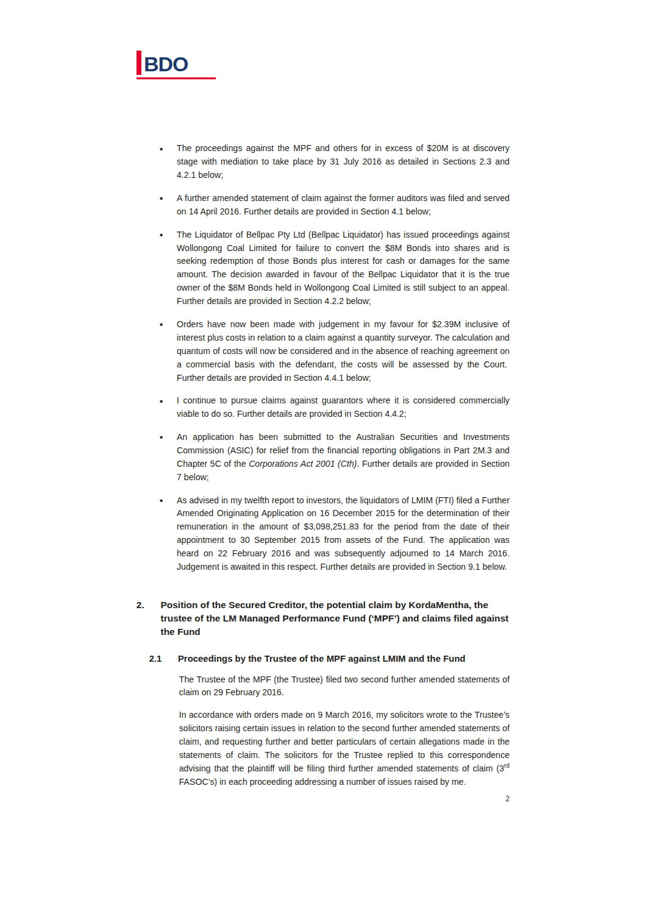BDO
The proceedings against the MPF and others for in excess of $20M is at discovery stage with mediation to take place by 31 July 2016 as detailed in Sections 2.3 and 4.2.1 below;
A further amended statement of claim against the former auditors was filed and served on 14 April 2016. Further details are provided in Section 4.1 below;
The Liquidator of Bellpac Pty Ltd (Bellpac Liquidator) has issued proceedings against Wollongong Coal Limited for failure to convert the $8M Bonds into shares and is seeking redemption of those Bonds plus interest for cash or damages for the same amount. The decision awarded in favour of the Bellpac Liquidator that it is the true owner of the $8M Bonds held in Wollongong Coal Limited is still subject to an appeal. Further details are provided in Section 4.2.2 below;
Orders have now been made with judgement in my favour for $2.39M inclusive of interest plus costs in relation to a claim against a quantity surveyor. The calculation and quantum of costs will now be considered and in the absence of reaching agreement on a commercial basis with the defendant, the costs will be assessed by the Court. Further details are provided in Section 4.4.1 below;
I continue to pursue claims against guarantors where it is considered commercially viable to do so. Further details are provided in Section 4.4.2;
An application has been submitted to the Australian Securities and Investments Commission (ASIC) for relief from the financial reporting obligations in Part 2M.3 and Chapter 5C of the Corporations Act 2001 (Cth). Further details are provided in Section 7 below;
As advised in my twelfth report to investors, the liquidators of LMIM (FTI) filed a Further Amended Originating Application on 16 December 2015 for the determination of their remuneration in the amount of $3,098,251.83 for the period from the date of their appointment to 30 September 2015 from assets of the Fund. The application was heard on 22 February 2016 and was subsequently adjourned to 14 March 2016. Judgement is awaited in this respect. Further details are provided in Section 9.1 below.
2. Position of the Secured Creditor, the potential claim by KordaMentha, the trustee of the LM Managed Performance Fund (‘MPF’) and claims filed against the Fund
2.1 Proceedings by the Trustee of the MPF against LMIM and the Fund
The Trustee of the MPF (the Trustee) filed two second further amended statements of claim on 29 February 2016.
In accordance with orders made on 9 March 2016, my solicitors wrote to the Trustee’s solicitors raising certain issues in relation to the second further amended statements of claim, and requesting further and better particulars of certain allegations made in the statements of claim. The solicitors for the Trustee replied to this correspondence advising that the plaintiff will be filing third further amended statements of claim (3rd FASOC’s) in each proceeding addressing a number of issues raised by me.
2